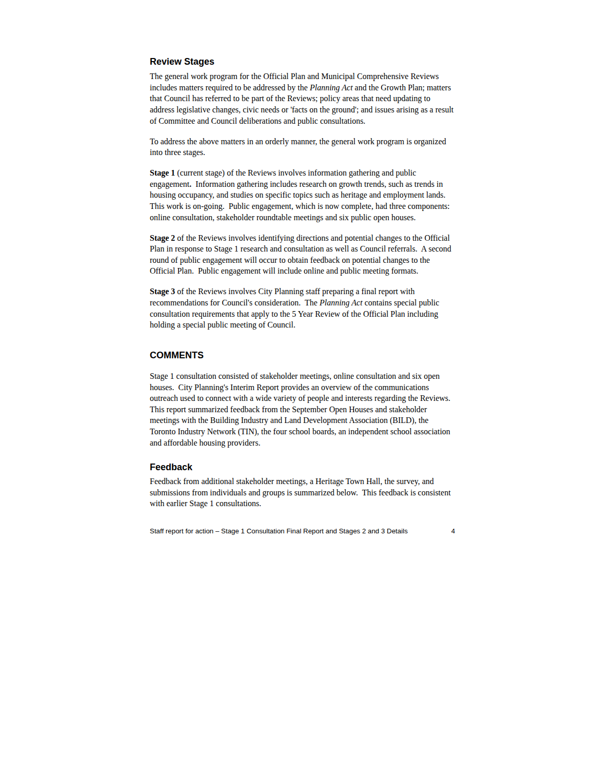Review Stages
The general work program for the Official Plan and Municipal Comprehensive Reviews includes matters required to be addressed by the Planning Act and the Growth Plan; matters that Council has referred to be part of the Reviews; policy areas that need updating to address legislative changes, civic needs or 'facts on the ground'; and issues arising as a result of Committee and Council deliberations and public consultations.
To address the above matters in an orderly manner, the general work program is organized into three stages.
Stage 1 (current stage) of the Reviews involves information gathering and public engagement. Information gathering includes research on growth trends, such as trends in housing occupancy, and studies on specific topics such as heritage and employment lands. This work is on-going. Public engagement, which is now complete, had three components: online consultation, stakeholder roundtable meetings and six public open houses.
Stage 2 of the Reviews involves identifying directions and potential changes to the Official Plan in response to Stage 1 research and consultation as well as Council referrals. A second round of public engagement will occur to obtain feedback on potential changes to the Official Plan. Public engagement will include online and public meeting formats.
Stage 3 of the Reviews involves City Planning staff preparing a final report with recommendations for Council's consideration. The Planning Act contains special public consultation requirements that apply to the 5 Year Review of the Official Plan including holding a special public meeting of Council.
COMMENTS
Stage 1 consultation consisted of stakeholder meetings, online consultation and six open houses. City Planning's Interim Report provides an overview of the communications outreach used to connect with a wide variety of people and interests regarding the Reviews. This report summarized feedback from the September Open Houses and stakeholder meetings with the Building Industry and Land Development Association (BILD), the Toronto Industry Network (TIN), the four school boards, an independent school association and affordable housing providers.
Feedback
Feedback from additional stakeholder meetings, a Heritage Town Hall, the survey, and submissions from individuals and groups is summarized below. This feedback is consistent with earlier Stage 1 consultations.
Staff report for action – Stage 1 Consultation Final Report and Stages 2 and 3 Details 4